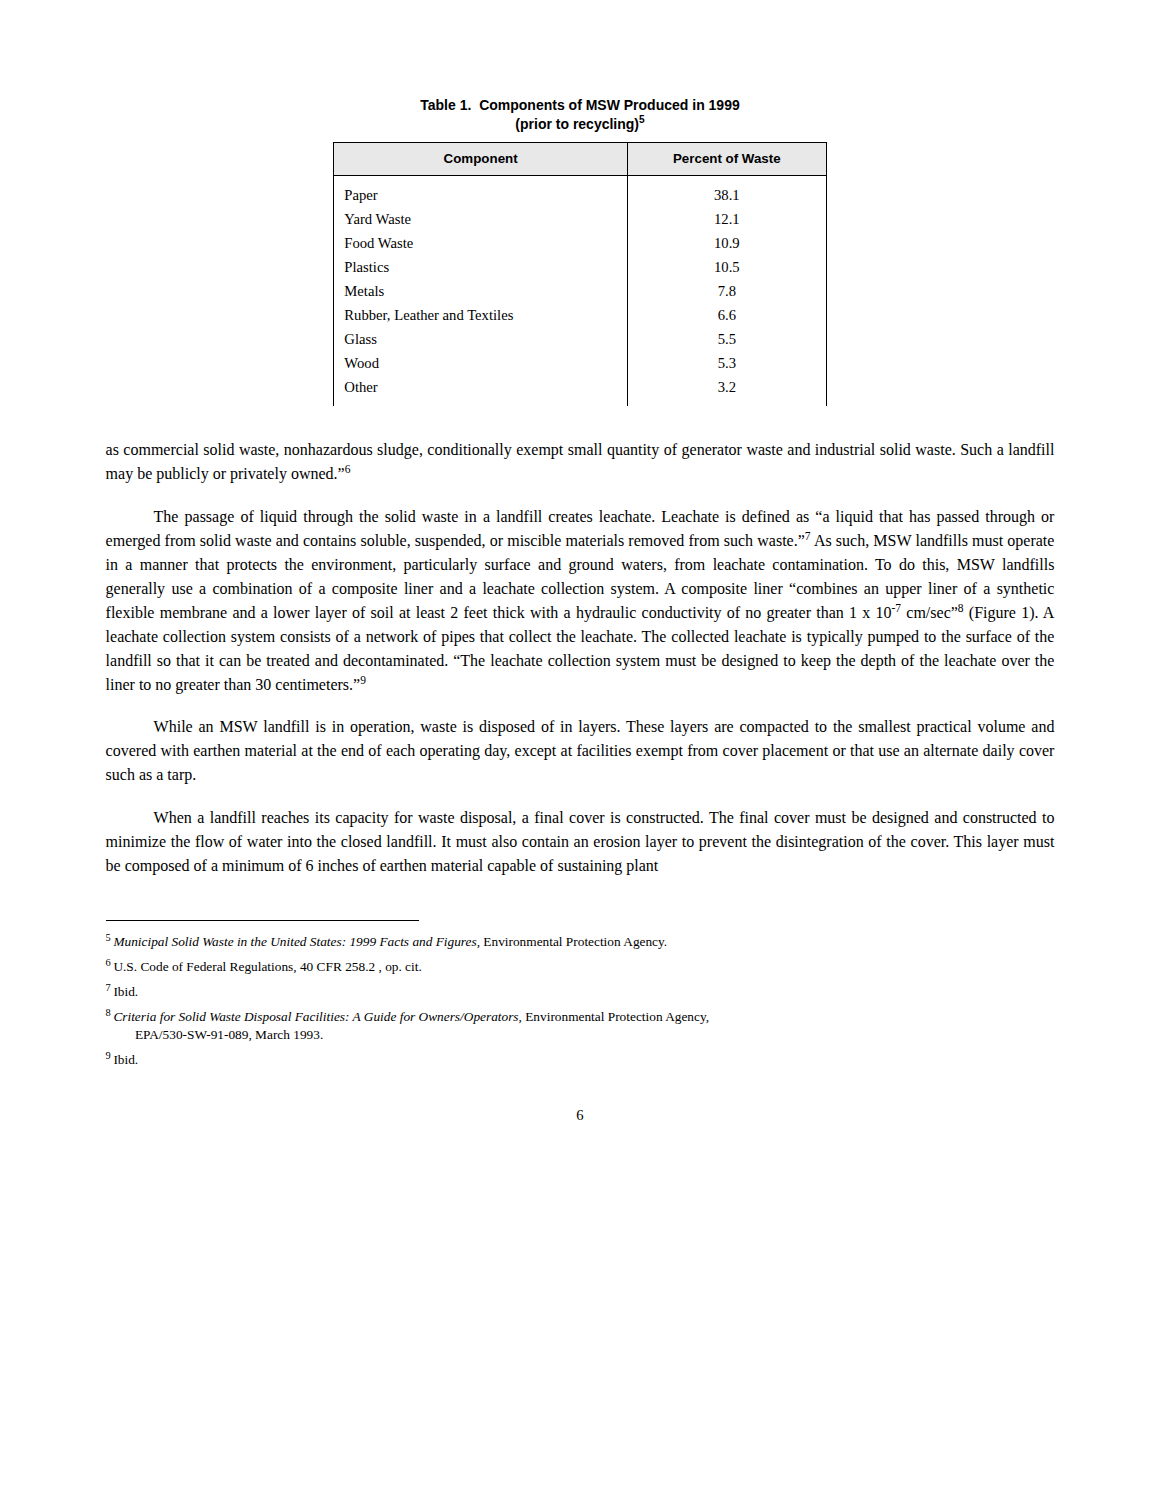Table 1. Components of MSW Produced in 1999
(prior to recycling)5
| Component | Percent of Waste |
| --- | --- |
| Paper | 38.1 |
| Yard Waste | 12.1 |
| Food Waste | 10.9 |
| Plastics | 10.5 |
| Metals | 7.8 |
| Rubber, Leather and Textiles | 6.6 |
| Glass | 5.5 |
| Wood | 5.3 |
| Other | 3.2 |
as commercial solid waste, nonhazardous sludge, conditionally exempt small quantity of generator waste and industrial solid waste. Such a landfill may be publicly or privately owned.”6
The passage of liquid through the solid waste in a landfill creates leachate. Leachate is defined as “a liquid that has passed through or emerged from solid waste and contains soluble, suspended, or miscible materials removed from such waste.”7 As such, MSW landfills must operate in a manner that protects the environment, particularly surface and ground waters, from leachate contamination. To do this, MSW landfills generally use a combination of a composite liner and a leachate collection system. A composite liner “combines an upper liner of a synthetic flexible membrane and a lower layer of soil at least 2 feet thick with a hydraulic conductivity of no greater than 1 x 10-7 cm/sec”8 (Figure 1). A leachate collection system consists of a network of pipes that collect the leachate. The collected leachate is typically pumped to the surface of the landfill so that it can be treated and decontaminated. “The leachate collection system must be designed to keep the depth of the leachate over the liner to no greater than 30 centimeters.”9
While an MSW landfill is in operation, waste is disposed of in layers. These layers are compacted to the smallest practical volume and covered with earthen material at the end of each operating day, except at facilities exempt from cover placement or that use an alternate daily cover such as a tarp.
When a landfill reaches its capacity for waste disposal, a final cover is constructed. The final cover must be designed and constructed to minimize the flow of water into the closed landfill. It must also contain an erosion layer to prevent the disintegration of the cover. This layer must be composed of a minimum of 6 inches of earthen material capable of sustaining plant
5 Municipal Solid Waste in the United States: 1999 Facts and Figures, Environmental Protection Agency.
6 U.S. Code of Federal Regulations, 40 CFR 258.2 , op. cit.
7 Ibid.
8 Criteria for Solid Waste Disposal Facilities: A Guide for Owners/Operators, Environmental Protection Agency,EPA/530-SW-91-089, March 1993.
9 Ibid.
6